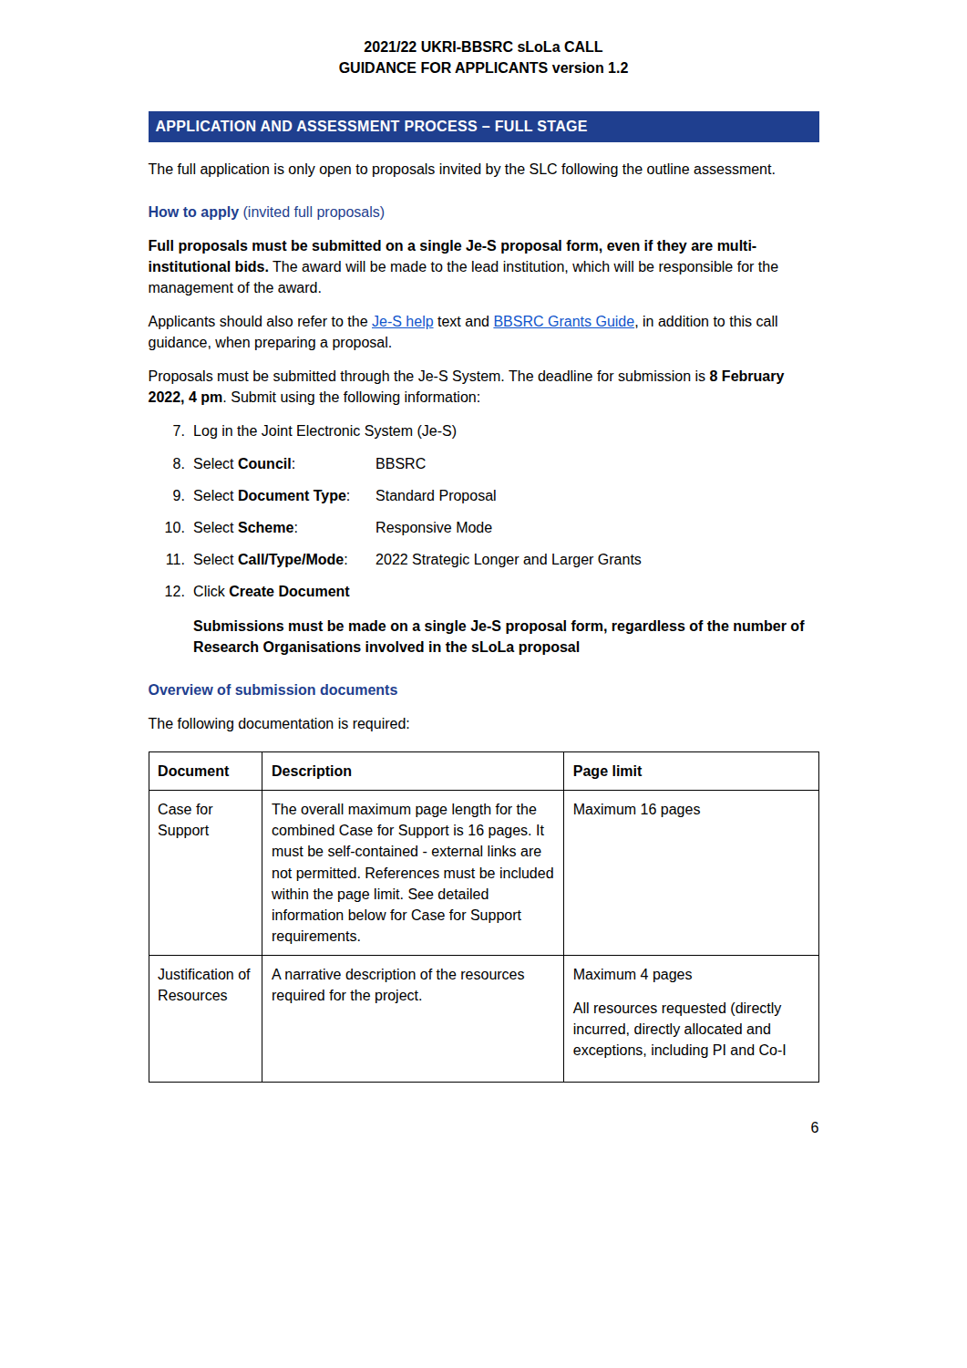2021/22 UKRI-BBSRC sLoLa CALL
GUIDANCE FOR APPLICANTS version 1.2
APPLICATION AND ASSESSMENT PROCESS – FULL STAGE
The full application is only open to proposals invited by the SLC following the outline assessment.
How to apply (invited full proposals)
Full proposals must be submitted on a single Je-S proposal form, even if they are multi-institutional bids. The award will be made to the lead institution, which will be responsible for the management of the award.
Applicants should also refer to the Je-S help text and BBSRC Grants Guide, in addition to this call guidance, when preparing a proposal.
Proposals must be submitted through the Je-S System. The deadline for submission is 8 February 2022, 4 pm. Submit using the following information:
Log in the Joint Electronic System (Je-S)
Select Council: BBSRC
Select Document Type: Standard Proposal
Select Scheme: Responsive Mode
Select Call/Type/Mode: 2022 Strategic Longer and Larger Grants
Click Create Document
Submissions must be made on a single Je-S proposal form, regardless of the number of Research Organisations involved in the sLoLa proposal
Overview of submission documents
The following documentation is required:
| Document | Description | Page limit |
| --- | --- | --- |
| Case for Support | The overall maximum page length for the combined Case for Support is 16 pages. It must be self-contained - external links are not permitted. References must be included within the page limit. See detailed information below for Case for Support requirements. | Maximum 16 pages |
| Justification of Resources | A narrative description of the resources required for the project. | Maximum 4 pages All resources requested (directly incurred, directly allocated and exceptions, including PI and Co-I |
6